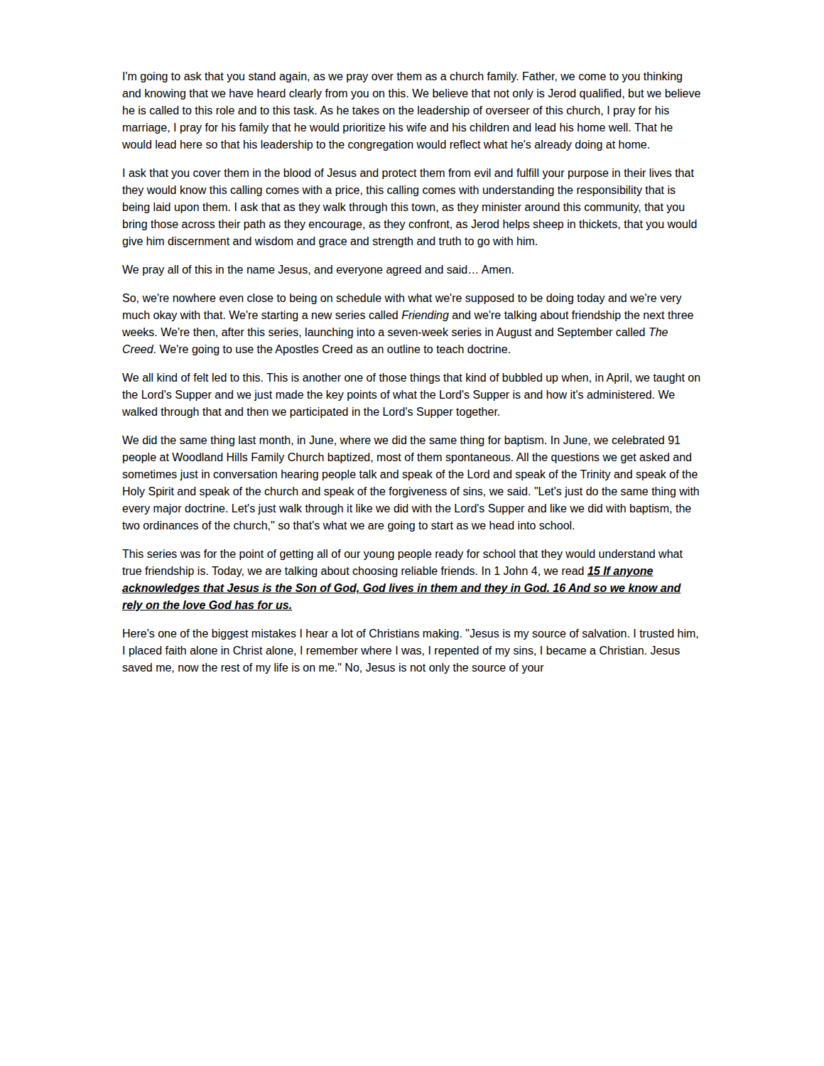I'm going to ask that you stand again, as we pray over them as a church family. Father, we come to you thinking and knowing that we have heard clearly from you on this. We believe that not only is Jerod qualified, but we believe he is called to this role and to this task. As he takes on the leadership of overseer of this church, I pray for his marriage, I pray for his family that he would prioritize his wife and his children and lead his home well. That he would lead here so that his leadership to the congregation would reflect what he's already doing at home.
I ask that you cover them in the blood of Jesus and protect them from evil and fulfill your purpose in their lives that they would know this calling comes with a price, this calling comes with understanding the responsibility that is being laid upon them. I ask that as they walk through this town, as they minister around this community, that you bring those across their path as they encourage, as they confront, as Jerod helps sheep in thickets, that you would give him discernment and wisdom and grace and strength and truth to go with him.
We pray all of this in the name Jesus, and everyone agreed and said… Amen.
So, we're nowhere even close to being on schedule with what we're supposed to be doing today and we're very much okay with that. We're starting a new series called Friending and we're talking about friendship the next three weeks. We're then, after this series, launching into a seven-week series in August and September called The Creed. We're going to use the Apostles Creed as an outline to teach doctrine.
We all kind of felt led to this. This is another one of those things that kind of bubbled up when, in April, we taught on the Lord's Supper and we just made the key points of what the Lord's Supper is and how it's administered. We walked through that and then we participated in the Lord's Supper together.
We did the same thing last month, in June, where we did the same thing for baptism. In June, we celebrated 91 people at Woodland Hills Family Church baptized, most of them spontaneous. All the questions we get asked and sometimes just in conversation hearing people talk and speak of the Lord and speak of the Trinity and speak of the Holy Spirit and speak of the church and speak of the forgiveness of sins, we said. "Let's just do the same thing with every major doctrine. Let's just walk through it like we did with the Lord's Supper and like we did with baptism, the two ordinances of the church," so that's what we are going to start as we head into school.
This series was for the point of getting all of our young people ready for school that they would understand what true friendship is. Today, we are talking about choosing reliable friends. In 1 John 4, we read 15 If anyone acknowledges that Jesus is the Son of God, God lives in them and they in God. 16 And so we know and rely on the love God has for us.
Here's one of the biggest mistakes I hear a lot of Christians making. "Jesus is my source of salvation. I trusted him, I placed faith alone in Christ alone, I remember where I was, I repented of my sins, I became a Christian. Jesus saved me, now the rest of my life is on me." No, Jesus is not only the source of your